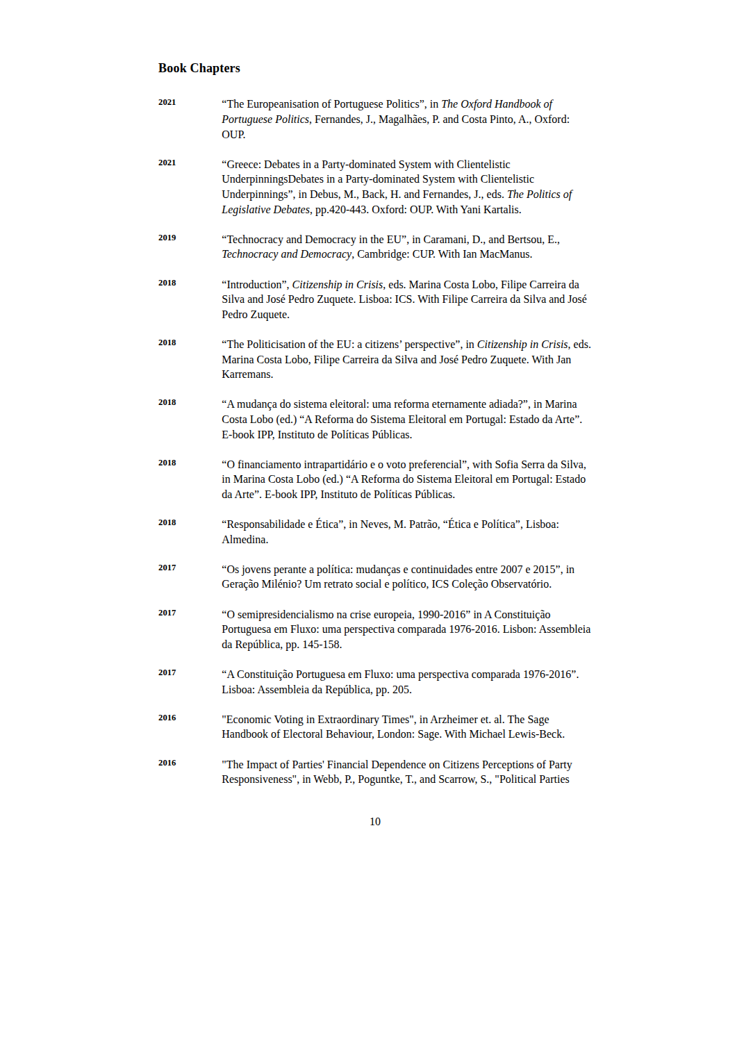Book Chapters
| 2021 | “The Europeanisation of Portuguese Politics”, in The Oxford Handbook of Portuguese Politics , Fernandes, J., Magalhães, P. and Costa Pinto, A., Oxford: OUP. |
| 2021 | “Greece: Debates in a Party-dominated System with Clientelistic UnderpinningsDebates in a Party-dominated System with Clientelistic Underpinnings”, in Debus, M., Back, H. and Fernandes, J., eds. The Politics of Legislative Debates , pp.420-443. Oxford: OUP. With Yani Kartalis. |
| 2019 | “Technocracy and Democracy in the EU”, in Caramani, D., and Bertsou, E., Technocracy and Democracy , Cambridge: CUP. With Ian MacManus. |
| 2018 | “Introduction”, Citizenship in Crisis , eds. Marina Costa Lobo, Filipe Carreira da Silva and José Pedro Zuquete. Lisboa: ICS. With Filipe Carreira da Silva and José Pedro Zuquete. |
| 2018 | “The Politicisation of the EU: a citizens’ perspective”, in Citizenship in Crisis , eds. Marina Costa Lobo, Filipe Carreira da Silva and José Pedro Zuquete. With Jan Karremans. |
| 2018 | “A mudança do sistema eleitoral: uma reforma eternamente adiada?”, in Marina Costa Lobo (ed.) “A Reforma do Sistema Eleitoral em Portugal: Estado da Arte”. E-book IPP, Instituto de Políticas Públicas. |
| 2018 | “O financiamento intrapartidário e o voto preferencial”, with Sofia Serra da Silva, in Marina Costa Lobo (ed.) “A Reforma do Sistema Eleitoral em Portugal: Estado da Arte”. E-book IPP, Instituto de Políticas Públicas. |
| 2018 | “Responsabilidade e Ética”, in Neves, M. Patrão, “Ética e Política”, Lisboa: Almedina. |
| 2017 | “Os jovens perante a política: mudanças e continuidades entre 2007 e 2015”, in Geração Milénio? Um retrato social e político, ICS Coleção Observatório. |
| 2017 | “O semipresidencialismo na crise europeia, 1990-2016” in A Constituição Portuguesa em Fluxo: uma perspectiva comparada 1976-2016. Lisbon: Assembleia da República, pp. 145-158. |
| 2017 | “A Constituição Portuguesa em Fluxo: uma perspectiva comparada 1976-2016”. Lisboa: Assembleia da República, pp. 205. |
| 2016 | "Economic Voting in Extraordinary Times", in Arzheimer et. al. The Sage Handbook of Electoral Behaviour, London: Sage. With Michael Lewis-Beck. |
| 2016 | "The Impact of Parties' Financial Dependence on Citizens Perceptions of Party Responsiveness", in Webb, P., Poguntke, T., and Scarrow, S., "Political Parties |
10